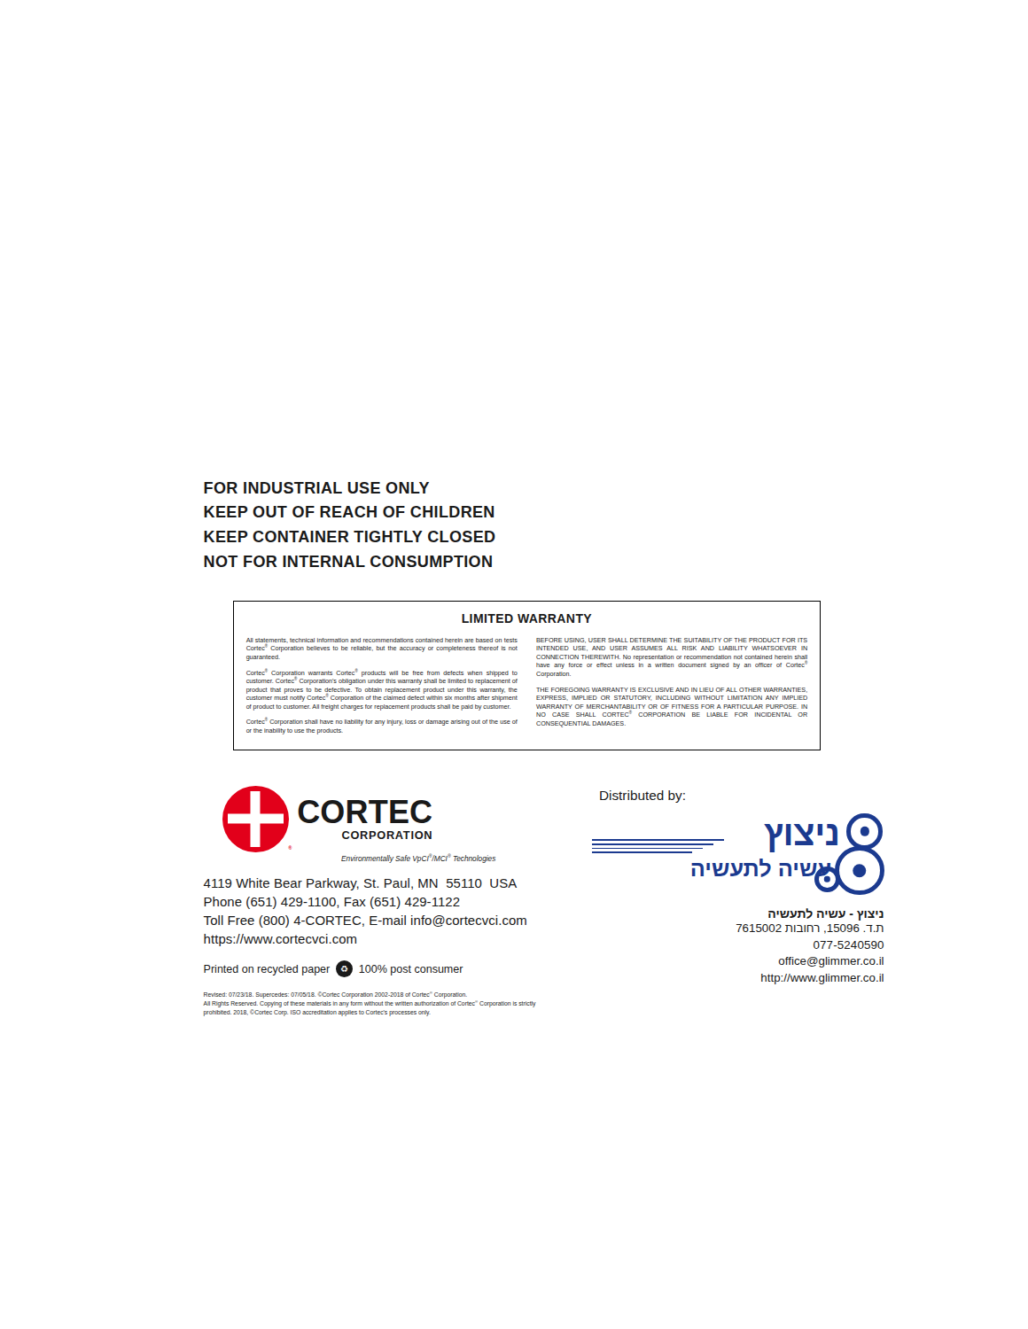FOR INDUSTRIAL USE ONLY
KEEP OUT OF REACH OF CHILDREN
KEEP CONTAINER TIGHTLY CLOSED
NOT FOR INTERNAL CONSUMPTION
LIMITED WARRANTY
All statements, technical information and recommendations contained herein are based on tests Cortec® Corporation believes to be reliable, but the accuracy or completeness thereof is not guaranteed.
Cortec® Corporation warrants Cortec® products will be free from defects when shipped to customer. Cortec® Corporation's obligation under this warranty shall be limited to replacement of product that proves to be defective. To obtain replacement product under this warranty, the customer must notify Cortec® Corporation of the claimed defect within six months after shipment of product to customer. All freight charges for replacement products shall be paid by customer.
Cortec® Corporation shall have no liability for any injury, loss or damage arising out of the use of or the inability to use the products.
BEFORE USING, USER SHALL DETERMINE THE SUITABILITY OF THE PRODUCT FOR ITS INTENDED USE, AND USER ASSUMES ALL RISK AND LIABILITY WHATSOEVER IN CONNECTION THEREWITH. No representation or recommendation not contained herein shall have any force or effect unless in a written document signed by an officer of Cortec® Corporation.
THE FOREGOING WARRANTY IS EXCLUSIVE AND IN LIEU OF ALL OTHER WARRANTIES, EXPRESS, IMPLIED OR STATUTORY, INCLUDING WITHOUT LIMITATION ANY IMPLIED WARRANTY OF MERCHANTABILITY OR OF FITNESS FOR A PARTICULAR PURPOSE. IN NO CASE SHALL CORTEC® CORPORATION BE LIABLE FOR INCIDENTAL OR CONSEQUENTIAL DAMAGES.
O
U
R
EXCELLENCE
I
S
®
CORTEC
CORPORATION
Environmentally Safe VpCI®/MCI® Technologies
4119 White Bear Parkway, St. Paul, MN 55110 USA
Phone (651) 429-1100, Fax (651) 429-1122
Toll Free (800) 4-CORTEC, E-mail info@cortecvci.com
https://www.cortecvci.com
Printed on recycled paper ♻ 100% post consumer
Revised: 07/23/18. Supercedes: 07/05/18. ©Cortec Corporation 2002-2018 of Cortec® Corporation.
All Rights Reserved. Copying of these materials in any form without the written authorization of Cortec® Corporation is strictly
prohibited. 2018, ©Cortec Corp. ISO accreditation applies to Cortec's processes only.
Distributed by:
ניצוץ
עשיה לתעשיה
ניצוץ - עשיה לתעשיה
ת.ד. 15096, רחובות 7615002
077-5240590
office@glimmer.co.il
http://www.glimmer.co.il